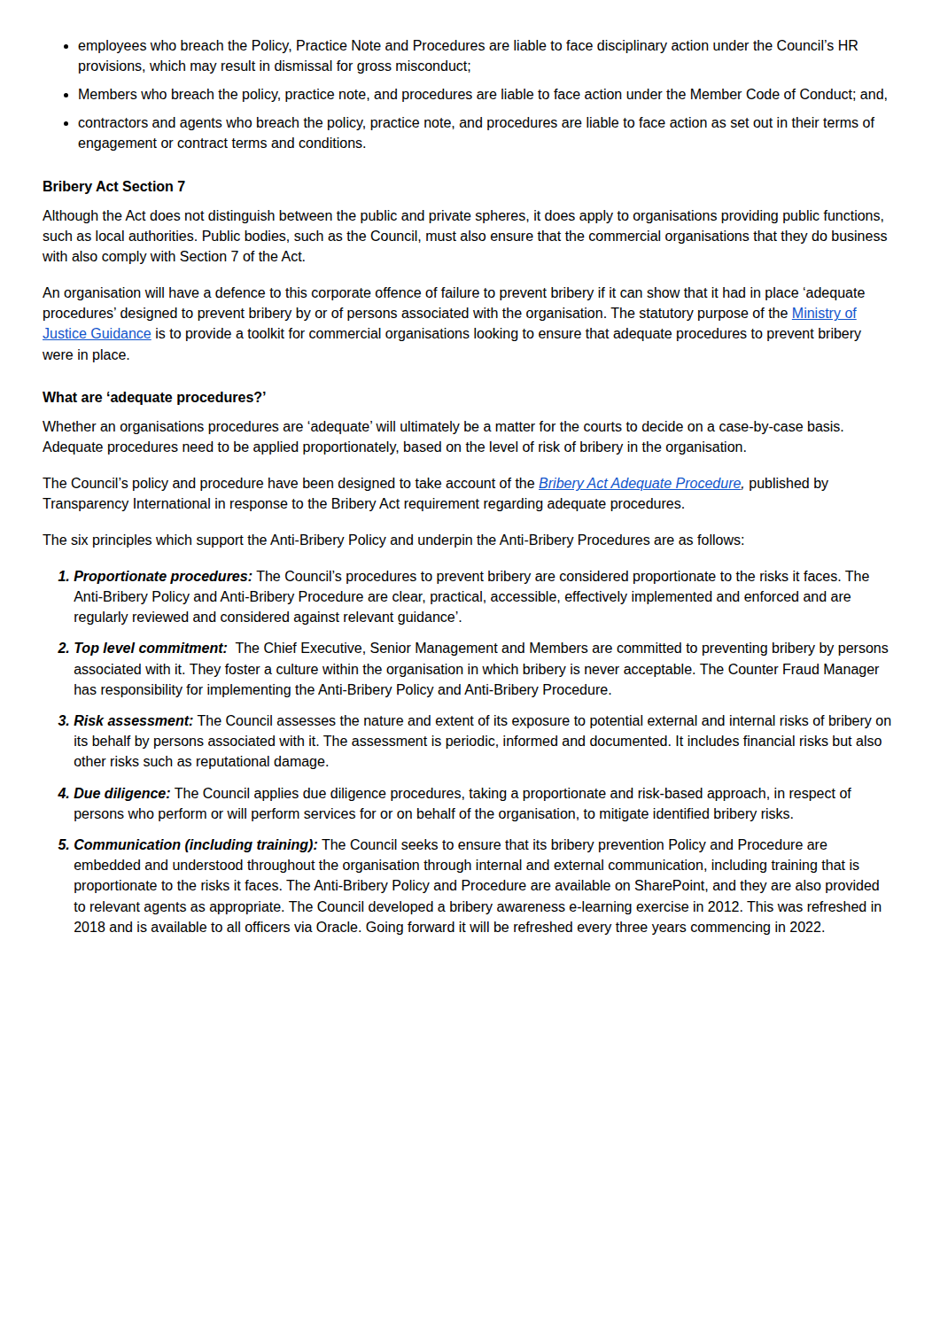employees who breach the Policy, Practice Note and Procedures are liable to face disciplinary action under the Council’s HR provisions, which may result in dismissal for gross misconduct;
Members who breach the policy, practice note, and procedures are liable to face action under the Member Code of Conduct; and,
contractors and agents who breach the policy, practice note, and procedures are liable to face action as set out in their terms of engagement or contract terms and conditions.
Bribery Act Section 7
Although the Act does not distinguish between the public and private spheres, it does apply to organisations providing public functions, such as local authorities. Public bodies, such as the Council, must also ensure that the commercial organisations that they do business with also comply with Section 7 of the Act.
An organisation will have a defence to this corporate offence of failure to prevent bribery if it can show that it had in place ‘adequate procedures’ designed to prevent bribery by or of persons associated with the organisation. The statutory purpose of the Ministry of Justice Guidance is to provide a toolkit for commercial organisations looking to ensure that adequate procedures to prevent bribery were in place.
What are ‘adequate procedures?’
Whether an organisations procedures are ‘adequate’ will ultimately be a matter for the courts to decide on a case-by-case basis. Adequate procedures need to be applied proportionately, based on the level of risk of bribery in the organisation.
The Council’s policy and procedure have been designed to take account of the Bribery Act Adequate Procedure, published by Transparency International in response to the Bribery Act requirement regarding adequate procedures.
The six principles which support the Anti-Bribery Policy and underpin the Anti-Bribery Procedures are as follows:
Proportionate procedures: The Council’s procedures to prevent bribery are considered proportionate to the risks it faces. The Anti-Bribery Policy and Anti-Bribery Procedure are clear, practical, accessible, effectively implemented and enforced and are regularly reviewed and considered against relevant guidance’.
Top level commitment: The Chief Executive, Senior Management and Members are committed to preventing bribery by persons associated with it. They foster a culture within the organisation in which bribery is never acceptable. The Counter Fraud Manager has responsibility for implementing the Anti-Bribery Policy and Anti-Bribery Procedure.
Risk assessment: The Council assesses the nature and extent of its exposure to potential external and internal risks of bribery on its behalf by persons associated with it. The assessment is periodic, informed and documented. It includes financial risks but also other risks such as reputational damage.
Due diligence: The Council applies due diligence procedures, taking a proportionate and risk-based approach, in respect of persons who perform or will perform services for or on behalf of the organisation, to mitigate identified bribery risks.
Communication (including training): The Council seeks to ensure that its bribery prevention Policy and Procedure are embedded and understood throughout the organisation through internal and external communication, including training that is proportionate to the risks it faces. The Anti-Bribery Policy and Procedure are available on SharePoint, and they are also provided to relevant agents as appropriate. The Council developed a bribery awareness e-learning exercise in 2012. This was refreshed in 2018 and is available to all officers via Oracle. Going forward it will be refreshed every three years commencing in 2022.